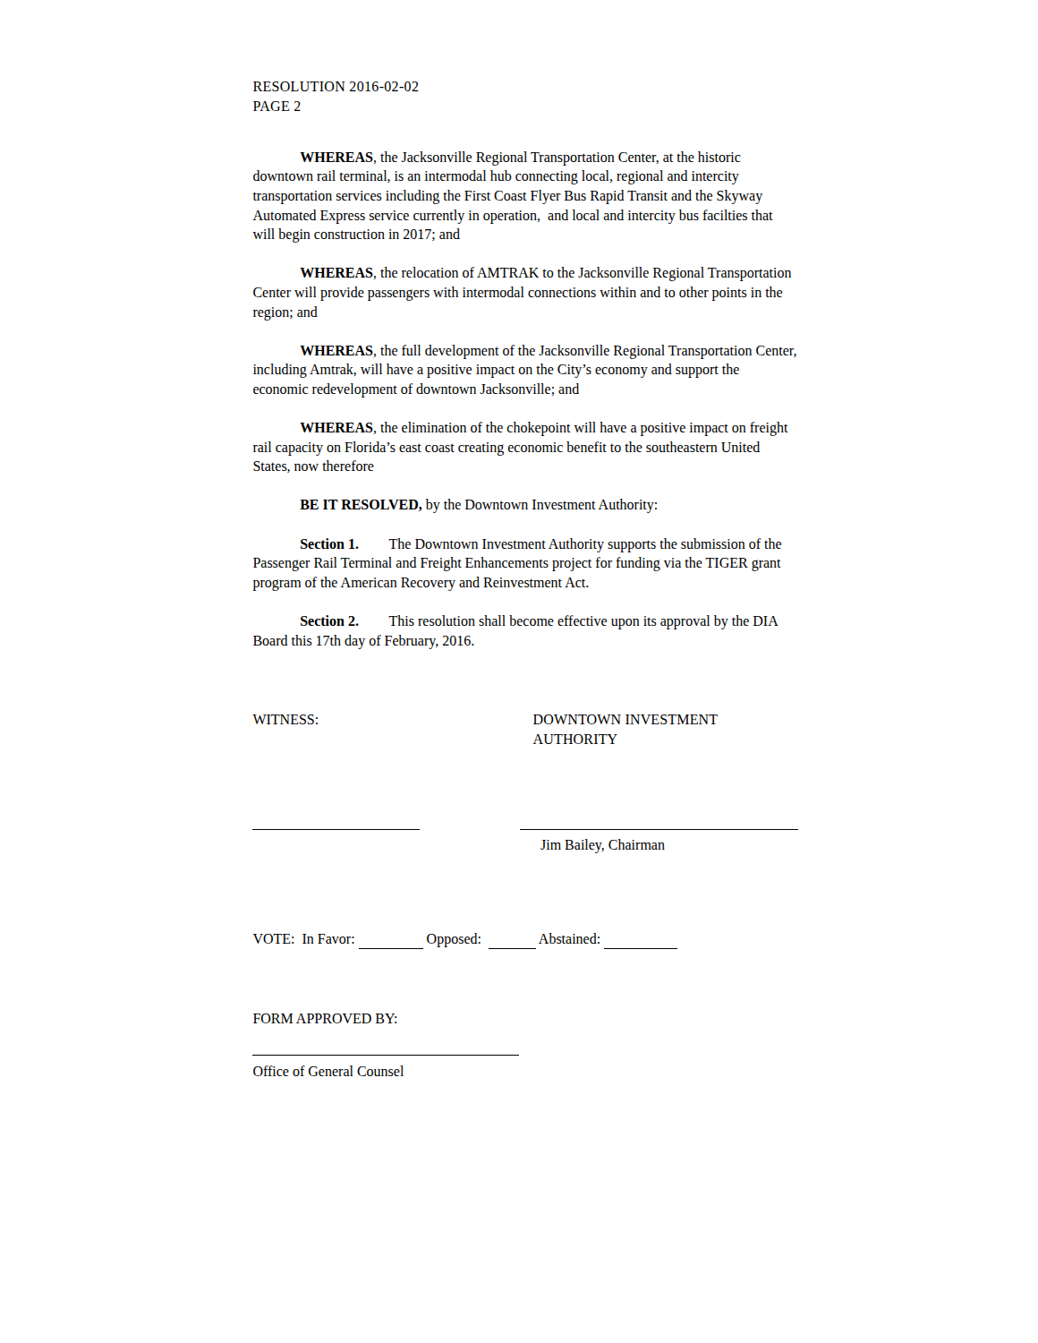RESOLUTION 2016-02-02
PAGE 2
WHEREAS, the Jacksonville Regional Transportation Center, at the historic downtown rail terminal, is an intermodal hub connecting local, regional and intercity transportation services including the First Coast Flyer Bus Rapid Transit and the Skyway Automated Express service currently in operation, and local and intercity bus facilties that will begin construction in 2017; and
WHEREAS, the relocation of AMTRAK to the Jacksonville Regional Transportation Center will provide passengers with intermodal connections within and to other points in the region; and
WHEREAS, the full development of the Jacksonville Regional Transportation Center, including Amtrak, will have a positive impact on the City’s economy and support the economic redevelopment of downtown Jacksonville; and
WHEREAS, the elimination of the chokepoint will have a positive impact on freight rail capacity on Florida’s east coast creating economic benefit to the southeastern United States, now therefore
BE IT RESOLVED, by the Downtown Investment Authority:
Section 1. The Downtown Investment Authority supports the submission of the Passenger Rail Terminal and Freight Enhancements project for funding via the TIGER grant program of the American Recovery and Reinvestment Act.
Section 2. This resolution shall become effective upon its approval by the DIA Board this 17th day of February, 2016.
WITNESS:
DOWNTOWN INVESTMENT AUTHORITY
Jim Bailey, Chairman
VOTE: In Favor: Opposed: Abstained:
FORM APPROVED BY:
Office of General Counsel